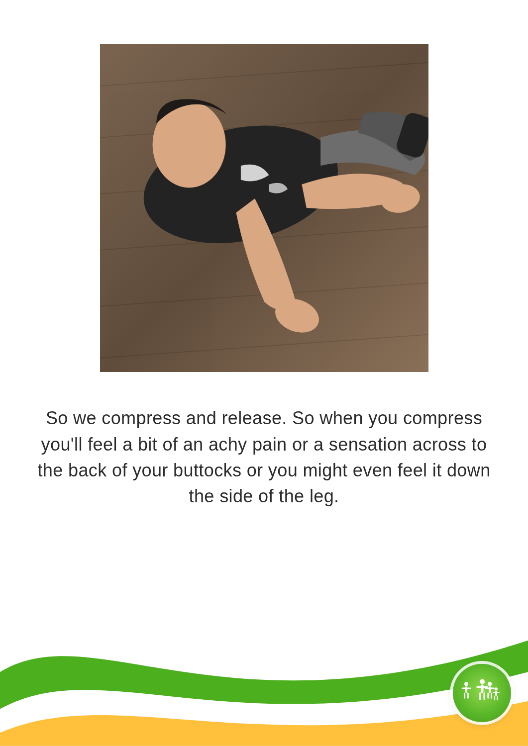So we compress and release. So when you compress you'll feel a bit of an achy pain or a sensation across to the back of your buttocks or you might even feel it down the side of the leg.